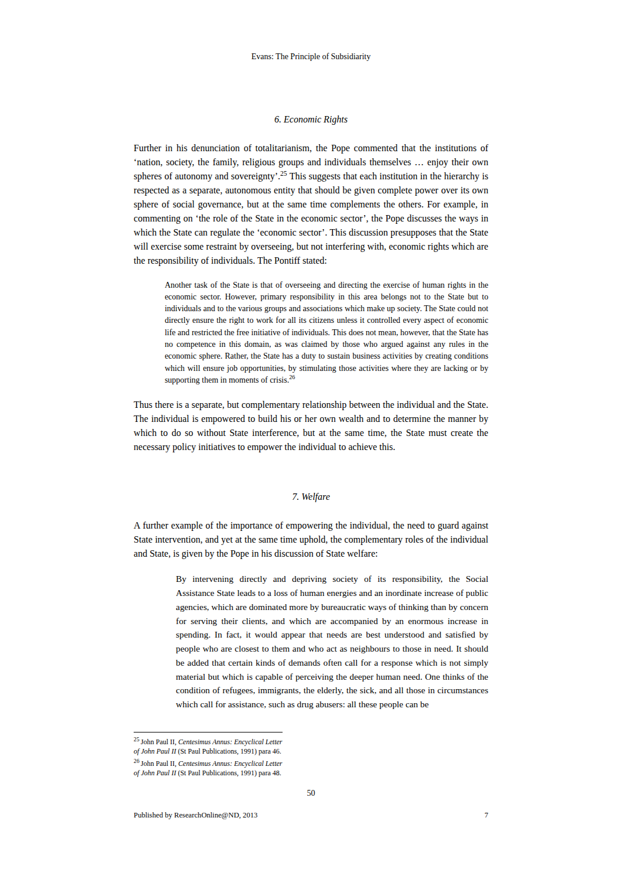Evans: The Principle of Subsidiarity
6. Economic Rights
Further in his denunciation of totalitarianism, the Pope commented that the institutions of ‘nation, society, the family, religious groups and individuals themselves … enjoy their own spheres of autonomy and sovereignty’.25 This suggests that each institution in the hierarchy is respected as a separate, autonomous entity that should be given complete power over its own sphere of social governance, but at the same time complements the others. For example, in commenting on ‘the role of the State in the economic sector’, the Pope discusses the ways in which the State can regulate the ‘economic sector’. This discussion presupposes that the State will exercise some restraint by overseeing, but not interfering with, economic rights which are the responsibility of individuals. The Pontiff stated:
Another task of the State is that of overseeing and directing the exercise of human rights in the economic sector. However, primary responsibility in this area belongs not to the State but to individuals and to the various groups and associations which make up society. The State could not directly ensure the right to work for all its citizens unless it controlled every aspect of economic life and restricted the free initiative of individuals. This does not mean, however, that the State has no competence in this domain, as was claimed by those who argued against any rules in the economic sphere. Rather, the State has a duty to sustain business activities by creating conditions which will ensure job opportunities, by stimulating those activities where they are lacking or by supporting them in moments of crisis.26
Thus there is a separate, but complementary relationship between the individual and the State. The individual is empowered to build his or her own wealth and to determine the manner by which to do so without State interference, but at the same time, the State must create the necessary policy initiatives to empower the individual to achieve this.
7. Welfare
A further example of the importance of empowering the individual, the need to guard against State intervention, and yet at the same time uphold, the complementary roles of the individual and State, is given by the Pope in his discussion of State welfare:
By intervening directly and depriving society of its responsibility, the Social Assistance State leads to a loss of human energies and an inordinate increase of public agencies, which are dominated more by bureaucratic ways of thinking than by concern for serving their clients, and which are accompanied by an enormous increase in spending. In fact, it would appear that needs are best understood and satisfied by people who are closest to them and who act as neighbours to those in need. It should be added that certain kinds of demands often call for a response which is not simply material but which is capable of perceiving the deeper human need. One thinks of the condition of refugees, immigrants, the elderly, the sick, and all those in circumstances which call for assistance, such as drug abusers: all these people can be
25 John Paul II, Centesimus Annus: Encyclical Letter of John Paul II (St Paul Publications, 1991) para 46.
26 John Paul II, Centesimus Annus: Encyclical Letter of John Paul II (St Paul Publications, 1991) para 48.
50
Published by ResearchOnline@ND, 2013
7